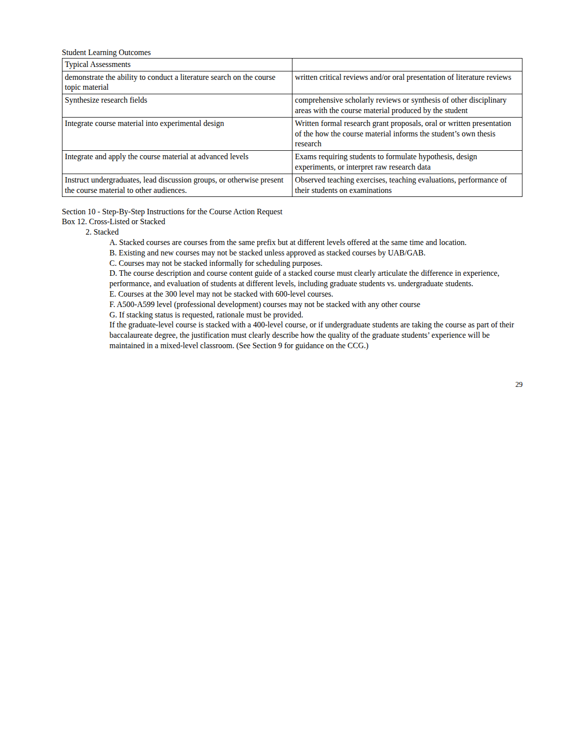Student Learning Outcomes
| Typical Assessments | |
| demonstrate the ability to conduct a literature search on the course topic material | written critical reviews and/or oral presentation of literature reviews |
| Synthesize research fields | comprehensive scholarly reviews or synthesis of other disciplinary areas with the course material produced by the student |
| Integrate course material into experimental design | Written formal research grant proposals, oral or written presentation of the how the course material informs the student’s own thesis research |
| Integrate and apply the course material at advanced levels | Exams requiring students to formulate hypothesis, design experiments, or interpret raw research data |
| Instruct undergraduates, lead discussion groups, or otherwise present the course material to other audiences. | Observed teaching exercises, teaching evaluations, performance of their students on examinations |
Section 10 - Step-By-Step Instructions for the Course Action Request
Box 12. Cross-Listed or Stacked
2. Stacked
A. Stacked courses are courses from the same prefix but at different levels offered at the same time and location.
B. Existing and new courses may not be stacked unless approved as stacked courses by UAB/GAB.
C. Courses may not be stacked informally for scheduling purposes.
D. The course description and course content guide of a stacked course must clearly articulate the difference in experience, performance, and evaluation of students at different levels, including graduate students vs. undergraduate students.
E. Courses at the 300 level may not be stacked with 600-level courses.
F. A500-A599 level (professional development) courses may not be stacked with any other course
G. If stacking status is requested, rationale must be provided.
If the graduate-level course is stacked with a 400-level course, or if undergraduate students are taking the course as part of their baccalaureate degree, the justification must clearly describe how the quality of the graduate students’ experience will be maintained in a mixed-level classroom. (See Section 9 for guidance on the CCG.)
29